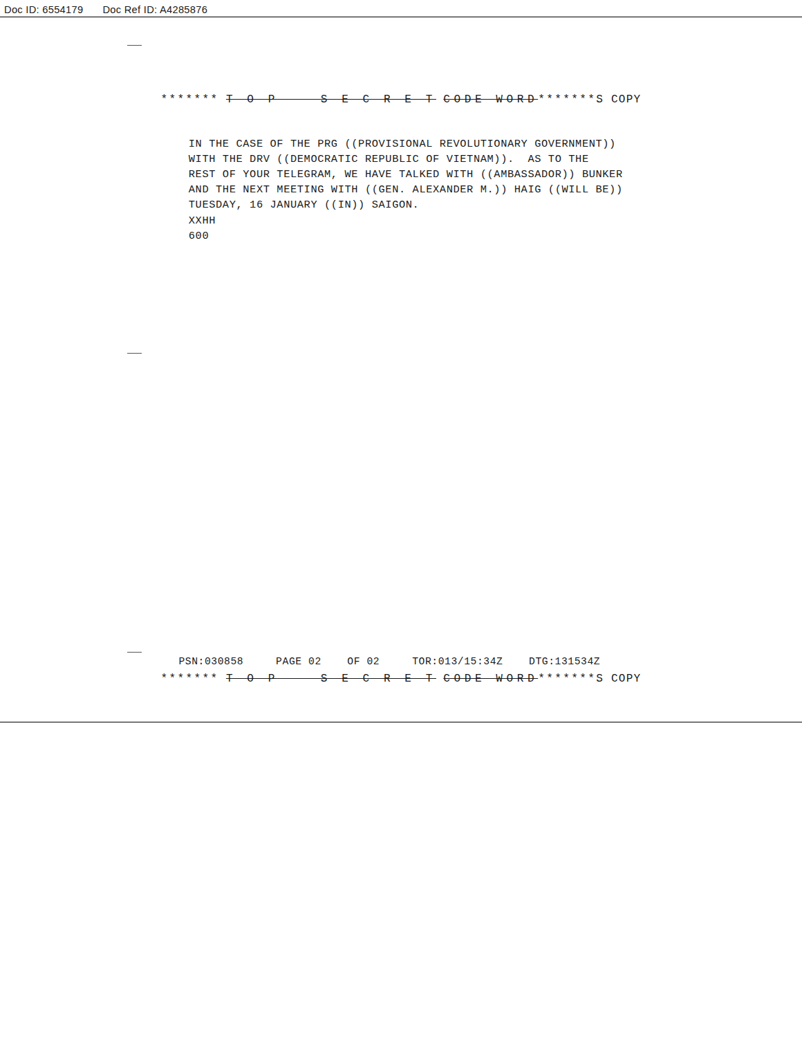Doc ID: 6554179 Doc Ref ID: A4285876
******* T O P S E C R E T CODE WORD*******S COPY
IN THE CASE OF THE PRG ((PROVISIONAL REVOLUTIONARY GOVERNMENT)) WITH THE DRV ((DEMOCRATIC REPUBLIC OF VIETNAM)). AS TO THE REST OF YOUR TELEGRAM, WE HAVE TALKED WITH ((AMBASSADOR)) BUNKER AND THE NEXT MEETING WITH ((GEN. ALEXANDER M.)) HAIG ((WILL BE)) TUESDAY, 16 JANUARY ((IN)) SAIGON. XXHH 600
PSN:030858 PAGE 02 OF 02 TOR:013/15:34Z DTG:131534Z
******* T O P S E C R E T CODE WORD*******S COPY